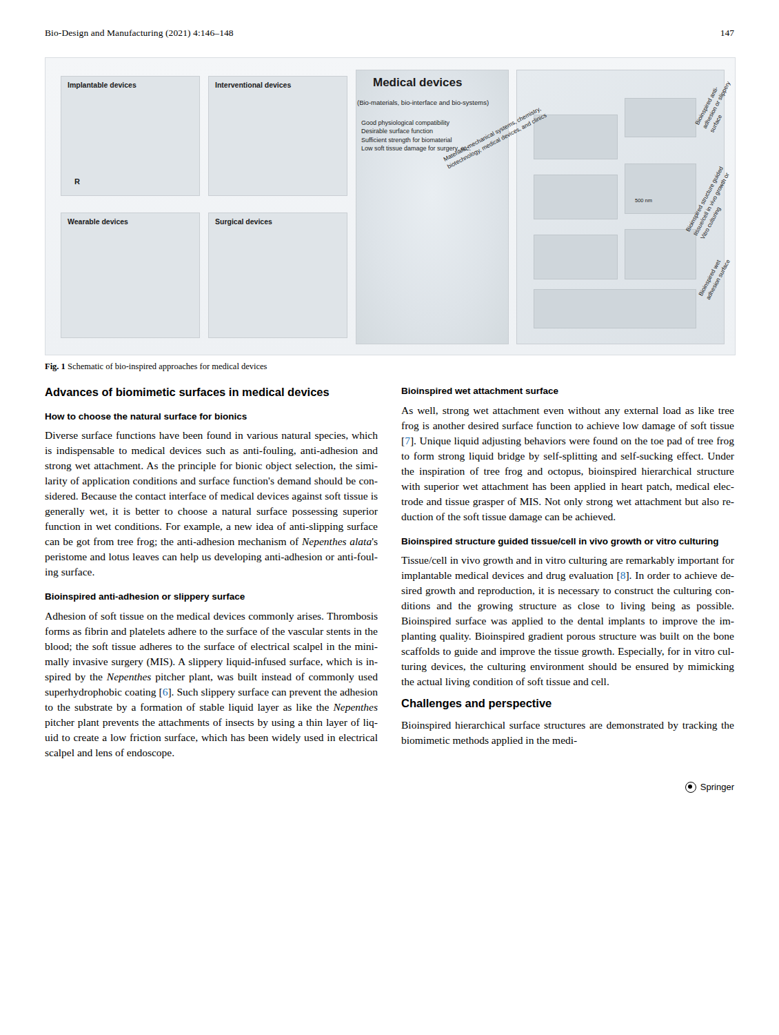Bio-Design and Manufacturing (2021) 4:146–148
147
Implantable devices Interventional devices Wearable devices Surgical devices R Medical devices (Bio-materials, bio-interface and bio-systems) Good physiological compatibility
Desirable surface function
Sufficient strength for biomaterial
Low soft tissue damage for surgery, etc. Materials, mechanical systems, chemistry,
biotechnology, medical devices, and clinics Bioinspired anti-
adhesion or slippery
surface Bioinspired structure guided
tissue/cell in vivo growth or
Vitro culturing Bioinspired wet
adhesion surface 500 nm
Fig. 1 Schematic of bio-inspired approaches for medical devices
Advances of biomimetic surfaces in medical devices
How to choose the natural surface for bionics
Diverse surface functions have been found in various natural species, which is indispensable to medical devices such as anti-fouling, anti-adhesion and strong wet attachment. As the principle for bionic object selection, the similarity of application conditions and surface function's demand should be considered. Because the contact interface of medical devices against soft tissue is generally wet, it is better to choose a natural surface possessing superior function in wet conditions. For example, a new idea of anti-slipping surface can be got from tree frog; the anti-adhesion mechanism of Nepenthes alata's peristome and lotus leaves can help us developing anti-adhesion or anti-fouling surface.
Bioinspired anti-adhesion or slippery surface
Adhesion of soft tissue on the medical devices commonly arises. Thrombosis forms as fibrin and platelets adhere to the surface of the vascular stents in the blood; the soft tissue adheres to the surface of electrical scalpel in the minimally invasive surgery (MIS). A slippery liquid-infused surface, which is inspired by the Nepenthes pitcher plant, was built instead of commonly used superhydrophobic coating [6]. Such slippery surface can prevent the adhesion to the substrate by a formation of stable liquid layer as like the Nepenthes pitcher plant prevents the attachments of insects by using a thin layer of liquid to create a low friction surface, which has been widely used in electrical scalpel and lens of endoscope.
Bioinspired wet attachment surface
As well, strong wet attachment even without any external load as like tree frog is another desired surface function to achieve low damage of soft tissue [7]. Unique liquid adjusting behaviors were found on the toe pad of tree frog to form strong liquid bridge by self-splitting and self-sucking effect. Under the inspiration of tree frog and octopus, bioinspired hierarchical structure with superior wet attachment has been applied in heart patch, medical electrode and tissue grasper of MIS. Not only strong wet attachment but also reduction of the soft tissue damage can be achieved.
Bioinspired structure guided tissue/cell in vivo growth or vitro culturing
Tissue/cell in vivo growth and in vitro culturing are remarkably important for implantable medical devices and drug evaluation [8]. In order to achieve desired growth and reproduction, it is necessary to construct the culturing conditions and the growing structure as close to living being as possible. Bioinspired surface was applied to the dental implants to improve the implanting quality. Bioinspired gradient porous structure was built on the bone scaffolds to guide and improve the tissue growth. Especially, for in vitro culturing devices, the culturing environment should be ensured by mimicking the actual living condition of soft tissue and cell.
Challenges and perspective
Bioinspired hierarchical surface structures are demonstrated by tracking the biomimetic methods applied in the medi-
Springer